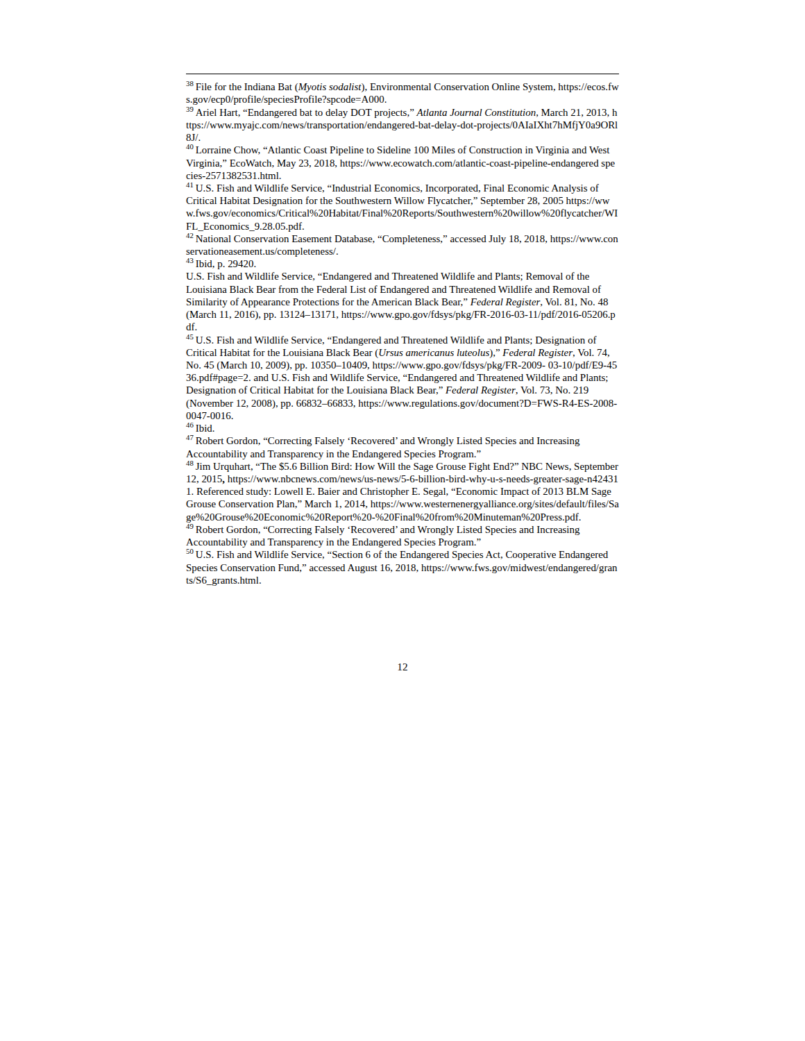38 File for the Indiana Bat (Myotis sodalist), Environmental Conservation Online System, https://ecos.fws.gov/ecp0/profile/speciesProfile?spcode=A000.
39 Ariel Hart, “Endangered bat to delay DOT projects,” Atlanta Journal Constitution, March 21, 2013, https://www.myajc.com/news/transportation/endangered-bat-delay-dot-projects/0AIaIXht7hMfjY0a9ORl8J/.
40 Lorraine Chow, “Atlantic Coast Pipeline to Sideline 100 Miles of Construction in Virginia and West Virginia,” EcoWatch, May 23, 2018, https://www.ecowatch.com/atlantic-coast-pipeline-endangered species-2571382531.html.
41 U.S. Fish and Wildlife Service, “Industrial Economics, Incorporated, Final Economic Analysis of Critical Habitat Designation for the Southwestern Willow Flycatcher,” September 28, 2005 https://www.fws.gov/economics/Critical%20Habitat/Final%20Reports/Southwestern%20willow%20flycatcher/WIFL_Economics_9.28.05.pdf.
42 National Conservation Easement Database, “Completeness,” accessed July 18, 2018, https://www.conservationeasement.us/completeness/.
43 Ibid, p. 29420.
U.S. Fish and Wildlife Service, “Endangered and Threatened Wildlife and Plants; Removal of the Louisiana Black Bear from the Federal List of Endangered and Threatened Wildlife and Removal of Similarity of Appearance Protections for the American Black Bear,” Federal Register, Vol. 81, No. 48 (March 11, 2016), pp. 13124–13171, https://www.gpo.gov/fdsys/pkg/FR-2016-03-11/pdf/2016-05206.pdf.
45 U.S. Fish and Wildlife Service, “Endangered and Threatened Wildlife and Plants; Designation of Critical Habitat for the Louisiana Black Bear (Ursus americanus luteolus),” Federal Register, Vol. 74, No. 45 (March 10, 2009), pp. 10350–10409, https://www.gpo.gov/fdsys/pkg/FR-2009- 03-10/pdf/E9-4536.pdf#page=2. and U.S. Fish and Wildlife Service, “Endangered and Threatened Wildlife and Plants; Designation of Critical Habitat for the Louisiana Black Bear,” Federal Register, Vol. 73, No. 219 (November 12, 2008), pp. 66832–66833, https://www.regulations.gov/document?D=FWS-R4-ES-2008-0047-0016.
46 Ibid.
47 Robert Gordon, “Correcting Falsely ‘Recovered’ and Wrongly Listed Species and Increasing Accountability and Transparency in the Endangered Species Program.”
48 Jim Urquhart, “The $5.6 Billion Bird: How Will the Sage Grouse Fight End?” NBC News, September 12, 2015, https://www.nbcnews.com/news/us-news/5-6-billion-bird-why-u-s-needs-greater-sage-n424311. Referenced study: Lowell E. Baier and Christopher E. Segal, “Economic Impact of 2013 BLM Sage Grouse Conservation Plan,” March 1, 2014, https://www.westernenergyalliance.org/sites/default/files/Sage%20Grouse%20Economic%20Report%20-%20Final%20from%20Minuteman%20Press.pdf.
49 Robert Gordon, “Correcting Falsely ‘Recovered’ and Wrongly Listed Species and Increasing Accountability and Transparency in the Endangered Species Program.”
50 U.S. Fish and Wildlife Service, “Section 6 of the Endangered Species Act, Cooperative Endangered Species Conservation Fund,” accessed August 16, 2018, https://www.fws.gov/midwest/endangered/grants/S6_grants.html.
12